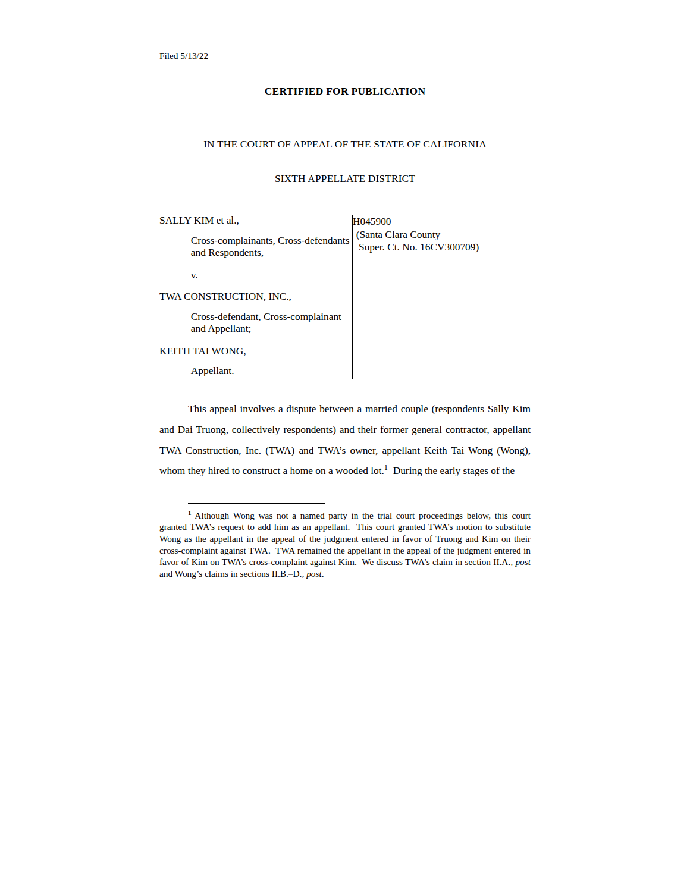Filed 5/13/22
CERTIFIED FOR PUBLICATION
IN THE COURT OF APPEAL OF THE STATE OF CALIFORNIA
SIXTH APPELLATE DISTRICT
| SALLY KIM et al., Cross-complainants, Cross-defendants and Respondents, v. TWA CONSTRUCTION, INC., Cross-defendant, Cross-complainant and Appellant; KEITH TAI WONG, Appellant. | H045900 (Santa Clara County Super. Ct. No. 16CV300709) |
This appeal involves a dispute between a married couple (respondents Sally Kim and Dai Truong, collectively respondents) and their former general contractor, appellant TWA Construction, Inc. (TWA) and TWA’s owner, appellant Keith Tai Wong (Wong), whom they hired to construct a home on a wooded lot.1 During the early stages of the
1 Although Wong was not a named party in the trial court proceedings below, this court granted TWA’s request to add him as an appellant. This court granted TWA’s motion to substitute Wong as the appellant in the appeal of the judgment entered in favor of Truong and Kim on their cross-complaint against TWA. TWA remained the appellant in the appeal of the judgment entered in favor of Kim on TWA’s cross-complaint against Kim. We discuss TWA’s claim in section II.A., post and Wong’s claims in sections II.B.–D., post.